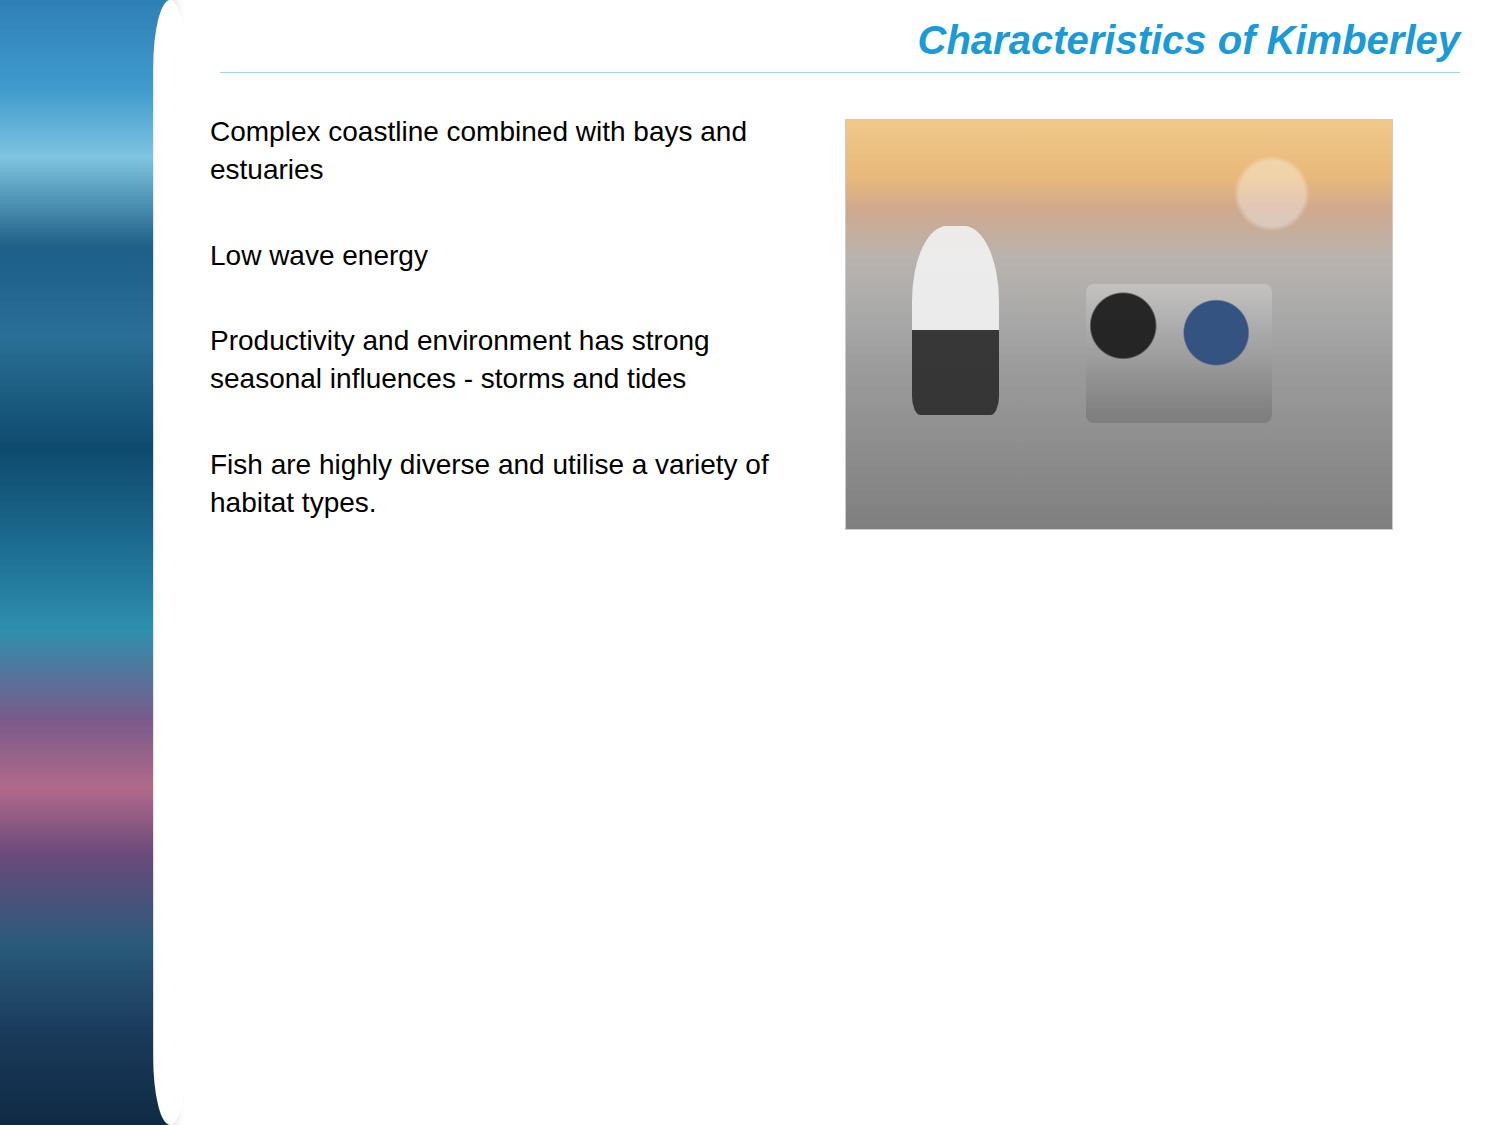Characteristics of Kimberley
Complex coastline combined with bays and estuaries
Low wave energy
Productivity and environment has strong seasonal influences - storms and tides
Fish are highly diverse and utilise a variety of habitat types.